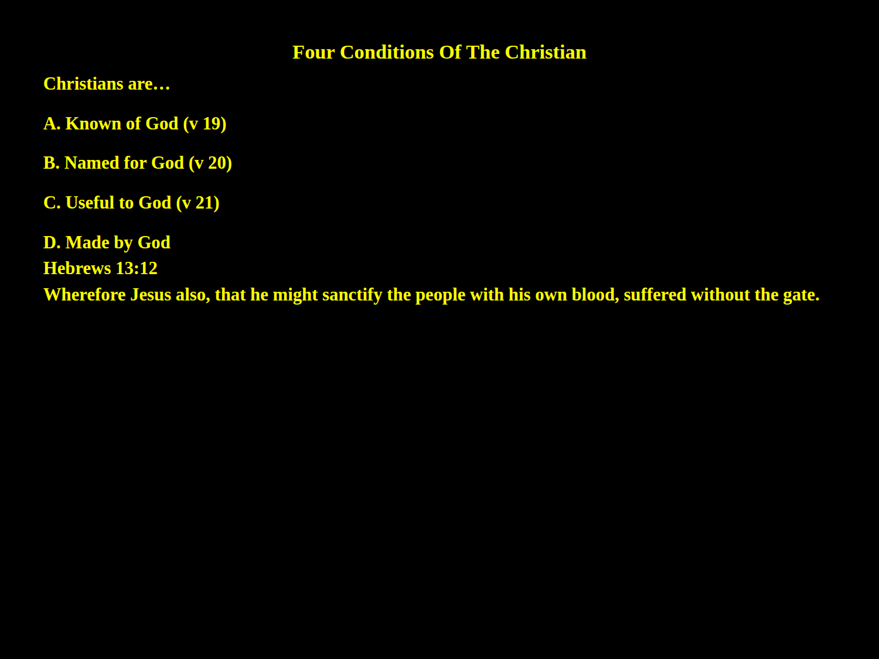Four Conditions Of The Christian
Christians are…
A. Known of God (v 19)
B. Named for God (v 20)
C. Useful to God (v 21)
D. Made by God Hebrews 13:12 Wherefore Jesus also, that he might sanctify the people with his own blood, suffered without the gate.